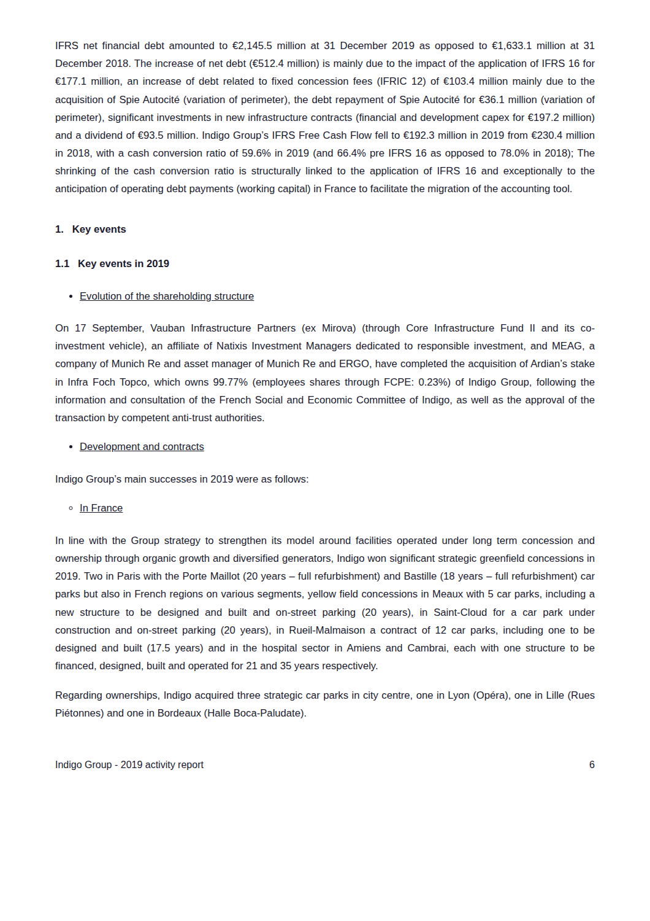IFRS net financial debt amounted to €2,145.5 million at 31 December 2019 as opposed to €1,633.1 million at 31 December 2018. The increase of net debt (€512.4 million) is mainly due to the impact of the application of IFRS 16 for €177.1 million, an increase of debt related to fixed concession fees (IFRIC 12) of €103.4 million mainly due to the acquisition of Spie Autocité (variation of perimeter), the debt repayment of Spie Autocité for €36.1 million (variation of perimeter), significant investments in new infrastructure contracts (financial and development capex for €197.2 million) and a dividend of €93.5 million. Indigo Group’s IFRS Free Cash Flow fell to €192.3 million in 2019 from €230.4 million in 2018, with a cash conversion ratio of 59.6% in 2019 (and 66.4% pre IFRS 16 as opposed to 78.0% in 2018); The shrinking of the cash conversion ratio is structurally linked to the application of IFRS 16 and exceptionally to the anticipation of operating debt payments (working capital) in France to facilitate the migration of the accounting tool.
1. Key events
1.1 Key events in 2019
Evolution of the shareholding structure
On 17 September, Vauban Infrastructure Partners (ex Mirova) (through Core Infrastructure Fund II and its co-investment vehicle), an affiliate of Natixis Investment Managers dedicated to responsible investment, and MEAG, a company of Munich Re and asset manager of Munich Re and ERGO, have completed the acquisition of Ardian’s stake in Infra Foch Topco, which owns 99.77% (employees shares through FCPE: 0.23%) of Indigo Group, following the information and consultation of the French Social and Economic Committee of Indigo, as well as the approval of the transaction by competent anti-trust authorities.
Development and contracts
Indigo Group’s main successes in 2019 were as follows:
In France
In line with the Group strategy to strengthen its model around facilities operated under long term concession and ownership through organic growth and diversified generators, Indigo won significant strategic greenfield concessions in 2019. Two in Paris with the Porte Maillot (20 years – full refurbishment) and Bastille (18 years – full refurbishment) car parks but also in French regions on various segments, yellow field concessions in Meaux with 5 car parks, including a new structure to be designed and built and on-street parking (20 years), in Saint-Cloud for a car park under construction and on-street parking (20 years), in Rueil-Malmaison a contract of 12 car parks, including one to be designed and built (17.5 years) and in the hospital sector in Amiens and Cambrai, each with one structure to be financed, designed, built and operated for 21 and 35 years respectively.
Regarding ownerships, Indigo acquired three strategic car parks in city centre, one in Lyon (Opéra), one in Lille (Rues Piétonnes) and one in Bordeaux (Halle Boca-Paludate).
Indigo Group - 2019 activity report 6